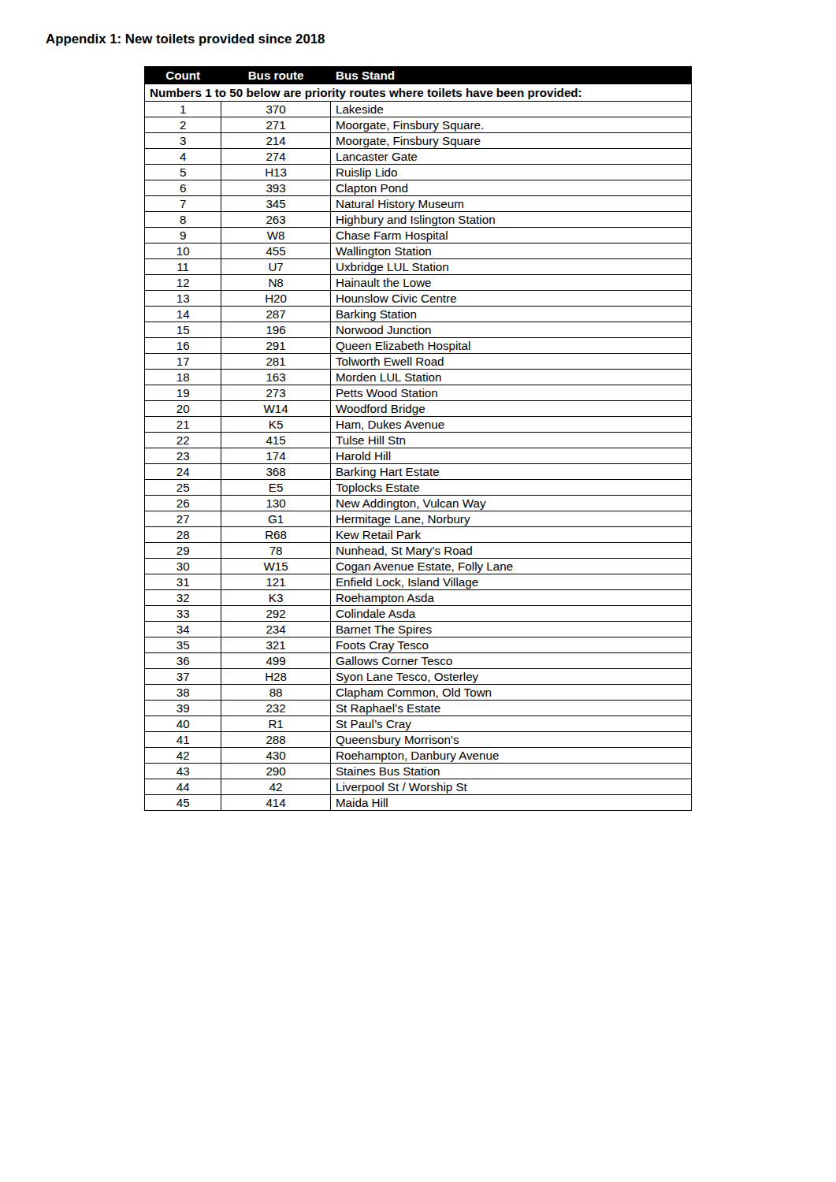Appendix 1: New toilets provided since 2018
| Count | Bus route | Bus Stand |
| --- | --- | --- |
| Numbers 1 to 50 below are priority routes where toilets have been provided: |
| 1 | 370 | Lakeside |
| 2 | 271 | Moorgate, Finsbury Square. |
| 3 | 214 | Moorgate, Finsbury Square |
| 4 | 274 | Lancaster Gate |
| 5 | H13 | Ruislip Lido |
| 6 | 393 | Clapton Pond |
| 7 | 345 | Natural History Museum |
| 8 | 263 | Highbury and Islington Station |
| 9 | W8 | Chase Farm Hospital |
| 10 | 455 | Wallington Station |
| 11 | U7 | Uxbridge LUL Station |
| 12 | N8 | Hainault the Lowe |
| 13 | H20 | Hounslow Civic Centre |
| 14 | 287 | Barking Station |
| 15 | 196 | Norwood Junction |
| 16 | 291 | Queen Elizabeth Hospital |
| 17 | 281 | Tolworth Ewell Road |
| 18 | 163 | Morden LUL Station |
| 19 | 273 | Petts Wood Station |
| 20 | W14 | Woodford Bridge |
| 21 | K5 | Ham, Dukes Avenue |
| 22 | 415 | Tulse Hill Stn |
| 23 | 174 | Harold Hill |
| 24 | 368 | Barking Hart Estate |
| 25 | E5 | Toplocks Estate |
| 26 | 130 | New Addington, Vulcan Way |
| 27 | G1 | Hermitage Lane, Norbury |
| 28 | R68 | Kew Retail Park |
| 29 | 78 | Nunhead, St Mary’s Road |
| 30 | W15 | Cogan Avenue Estate, Folly Lane |
| 31 | 121 | Enfield Lock, Island Village |
| 32 | K3 | Roehampton Asda |
| 33 | 292 | Colindale Asda |
| 34 | 234 | Barnet The Spires |
| 35 | 321 | Foots Cray Tesco |
| 36 | 499 | Gallows Corner Tesco |
| 37 | H28 | Syon Lane Tesco, Osterley |
| 38 | 88 | Clapham Common, Old Town |
| 39 | 232 | St Raphael’s Estate |
| 40 | R1 | St Paul’s Cray |
| 41 | 288 | Queensbury Morrison's |
| 42 | 430 | Roehampton, Danbury Avenue |
| 43 | 290 | Staines Bus Station |
| 44 | 42 | Liverpool St / Worship St |
| 45 | 414 | Maida Hill |